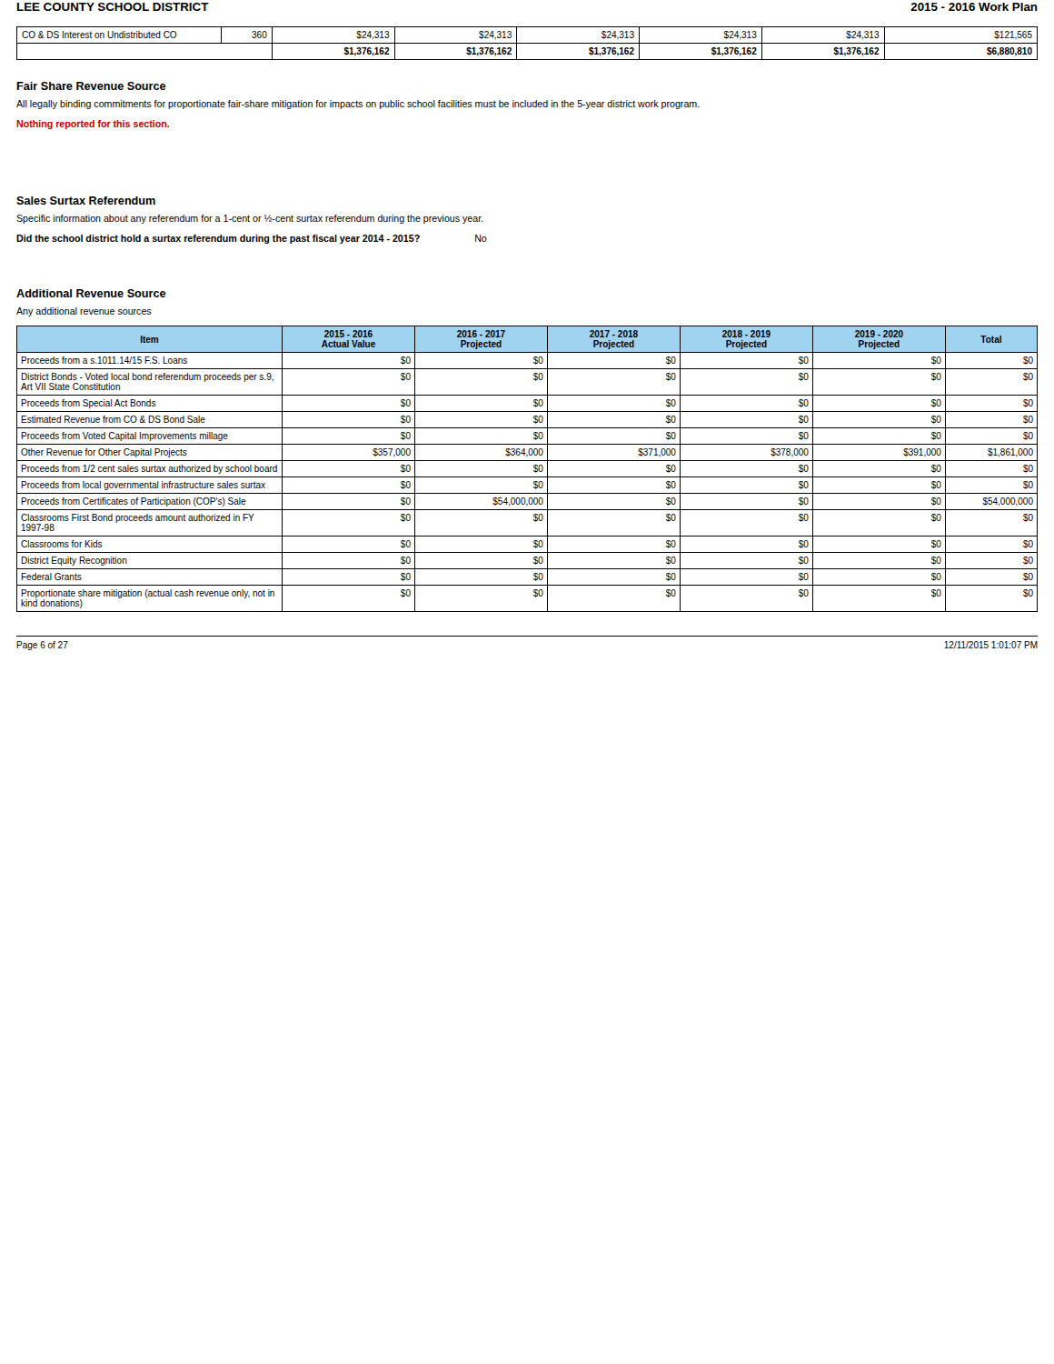LEE COUNTY SCHOOL DISTRICT
2015 - 2016 Work Plan
| CO & DS Interest on Undistributed CO | 360 | $24,313 | $24,313 | $24,313 | $24,313 | $24,313 | $121,565 |
| | | $1,376,162 | $1,376,162 | $1,376,162 | $1,376,162 | $1,376,162 | $6,880,810 |
Fair Share Revenue Source
All legally binding commitments for proportionate fair-share mitigation for impacts on public school facilities must be included in the 5-year district work program.
Nothing reported for this section.
Sales Surtax Referendum
Specific information about any referendum for a 1-cent or ½-cent surtax referendum during the previous year.
Did the school district hold a surtax referendum during the past fiscal year 2014 - 2015?
No
Additional Revenue Source
Any additional revenue sources
| Item | 2015 - 2016 Actual Value | 2016 - 2017 Projected | 2017 - 2018 Projected | 2018 - 2019 Projected | 2019 - 2020 Projected | Total |
| --- | --- | --- | --- | --- | --- | --- |
| Proceeds from a s.1011.14/15 F.S. Loans | $0 | $0 | $0 | $0 | $0 | $0 |
| District Bonds - Voted local bond referendum proceeds per s.9, Art VII State Constitution | $0 | $0 | $0 | $0 | $0 | $0 |
| Proceeds from Special Act Bonds | $0 | $0 | $0 | $0 | $0 | $0 |
| Estimated Revenue from CO & DS Bond Sale | $0 | $0 | $0 | $0 | $0 | $0 |
| Proceeds from Voted Capital Improvements millage | $0 | $0 | $0 | $0 | $0 | $0 |
| Other Revenue for Other Capital Projects | $357,000 | $364,000 | $371,000 | $378,000 | $391,000 | $1,861,000 |
| Proceeds from 1/2 cent sales surtax authorized by school board | $0 | $0 | $0 | $0 | $0 | $0 |
| Proceeds from local governmental infrastructure sales surtax | $0 | $0 | $0 | $0 | $0 | $0 |
| Proceeds from Certificates of Participation (COP's) Sale | $0 | $54,000,000 | $0 | $0 | $0 | $54,000,000 |
| Classrooms First Bond proceeds amount authorized in FY 1997-98 | $0 | $0 | $0 | $0 | $0 | $0 |
| Classrooms for Kids | $0 | $0 | $0 | $0 | $0 | $0 |
| District Equity Recognition | $0 | $0 | $0 | $0 | $0 | $0 |
| Federal Grants | $0 | $0 | $0 | $0 | $0 | $0 |
| Proportionate share mitigation (actual cash revenue only, not in kind donations) | $0 | $0 | $0 | $0 | $0 | $0 |
Page 6 of 27
12/11/2015 1:01:07 PM